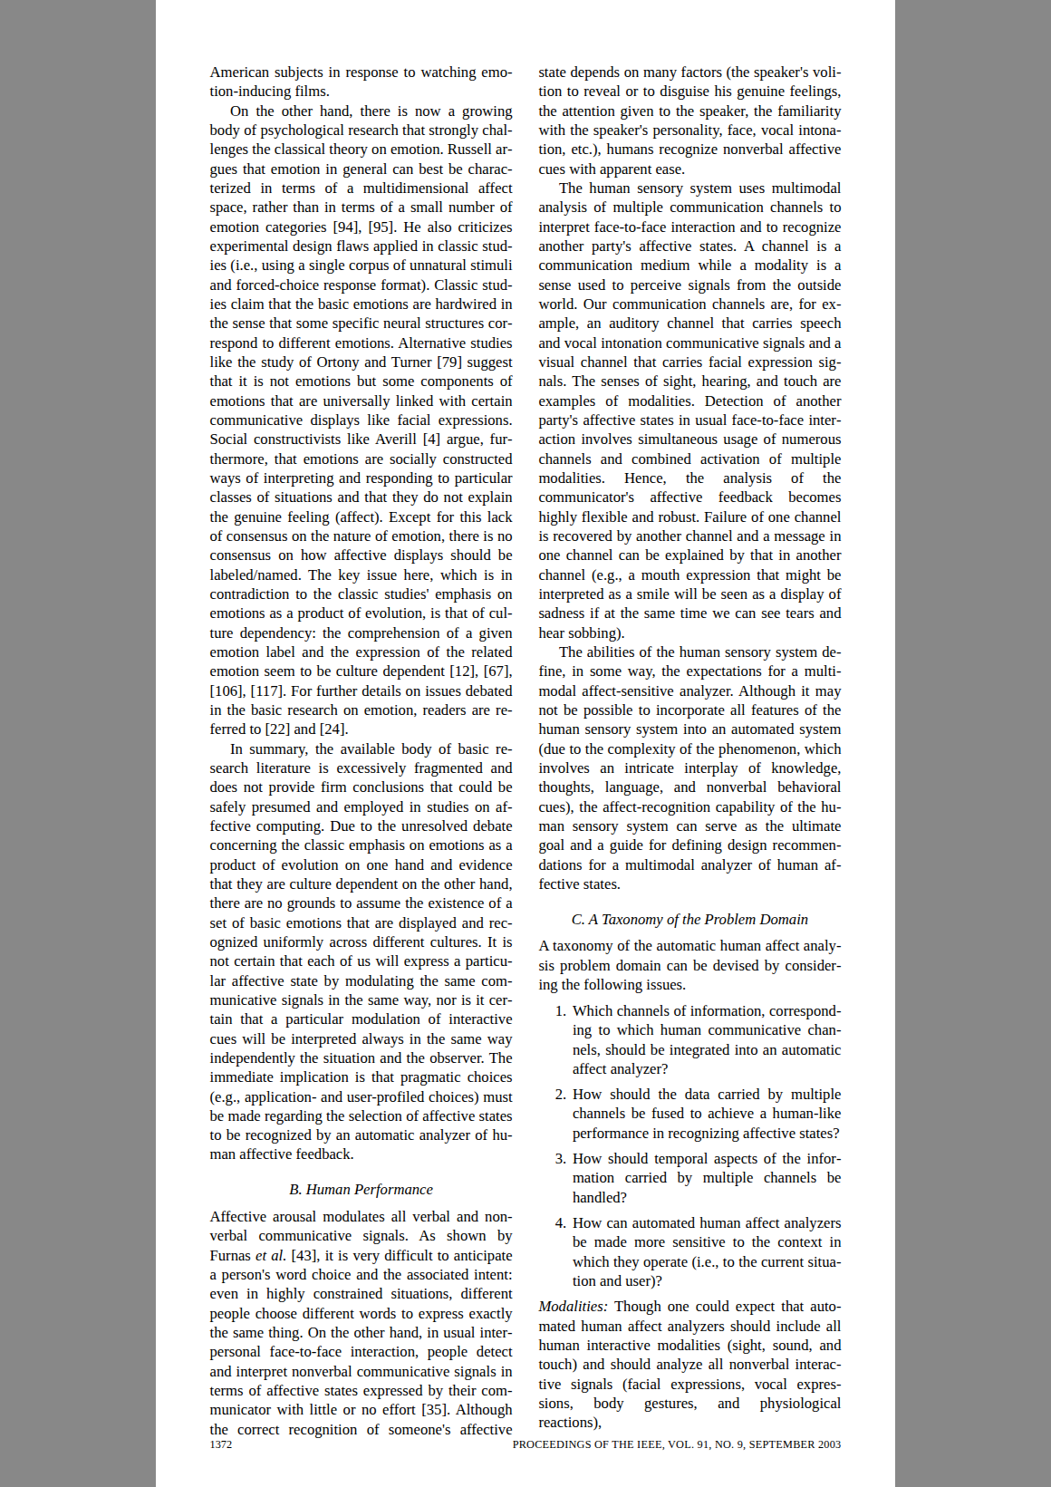American subjects in response to watching emotion-inducing films.
On the other hand, there is now a growing body of psychological research that strongly challenges the classical theory on emotion. Russell argues that emotion in general can best be characterized in terms of a multidimensional affect space, rather than in terms of a small number of emotion categories [94], [95]. He also criticizes experimental design flaws applied in classic studies (i.e., using a single corpus of unnatural stimuli and forced-choice response format). Classic studies claim that the basic emotions are hardwired in the sense that some specific neural structures correspond to different emotions. Alternative studies like the study of Ortony and Turner [79] suggest that it is not emotions but some components of emotions that are universally linked with certain communicative displays like facial expressions. Social constructivists like Averill [4] argue, furthermore, that emotions are socially constructed ways of interpreting and responding to particular classes of situations and that they do not explain the genuine feeling (affect). Except for this lack of consensus on the nature of emotion, there is no consensus on how affective displays should be labeled/named. The key issue here, which is in contradiction to the classic studies' emphasis on emotions as a product of evolution, is that of culture dependency: the comprehension of a given emotion label and the expression of the related emotion seem to be culture dependent [12], [67], [106], [117]. For further details on issues debated in the basic research on emotion, readers are referred to [22] and [24].
In summary, the available body of basic research literature is excessively fragmented and does not provide firm conclusions that could be safely presumed and employed in studies on affective computing. Due to the unresolved debate concerning the classic emphasis on emotions as a product of evolution on one hand and evidence that they are culture dependent on the other hand, there are no grounds to assume the existence of a set of basic emotions that are displayed and recognized uniformly across different cultures. It is not certain that each of us will express a particular affective state by modulating the same communicative signals in the same way, nor is it certain that a particular modulation of interactive cues will be interpreted always in the same way independently the situation and the observer. The immediate implication is that pragmatic choices (e.g., application- and user-profiled choices) must be made regarding the selection of affective states to be recognized by an automatic analyzer of human affective feedback.
B. Human Performance
Affective arousal modulates all verbal and nonverbal communicative signals. As shown by Furnas et al. [43], it is very difficult to anticipate a person's word choice and the associated intent: even in highly constrained situations, different people choose different words to express exactly the same thing. On the other hand, in usual interpersonal face-to-face interaction, people detect and interpret nonverbal communicative signals in terms of affective states expressed by their communicator with little or no effort [35]. Although the correct recognition of someone's affective state depends on many factors (the speaker's volition to reveal or to disguise his genuine feelings, the attention given to the speaker, the familiarity with the speaker's personality, face, vocal intonation, etc.), humans recognize nonverbal affective cues with apparent ease.
The human sensory system uses multimodal analysis of multiple communication channels to interpret face-to-face interaction and to recognize another party's affective states. A channel is a communication medium while a modality is a sense used to perceive signals from the outside world. Our communication channels are, for example, an auditory channel that carries speech and vocal intonation communicative signals and a visual channel that carries facial expression signals. The senses of sight, hearing, and touch are examples of modalities. Detection of another party's affective states in usual face-to-face interaction involves simultaneous usage of numerous channels and combined activation of multiple modalities. Hence, the analysis of the communicator's affective feedback becomes highly flexible and robust. Failure of one channel is recovered by another channel and a message in one channel can be explained by that in another channel (e.g., a mouth expression that might be interpreted as a smile will be seen as a display of sadness if at the same time we can see tears and hear sobbing).
The abilities of the human sensory system define, in some way, the expectations for a multimodal affect-sensitive analyzer. Although it may not be possible to incorporate all features of the human sensory system into an automated system (due to the complexity of the phenomenon, which involves an intricate interplay of knowledge, thoughts, language, and nonverbal behavioral cues), the affect-recognition capability of the human sensory system can serve as the ultimate goal and a guide for defining design recommendations for a multimodal analyzer of human affective states.
C. A Taxonomy of the Problem Domain
A taxonomy of the automatic human affect analysis problem domain can be devised by considering the following issues.
Which channels of information, corresponding to which human communicative channels, should be integrated into an automatic affect analyzer?
How should the data carried by multiple channels be fused to achieve a human-like performance in recognizing affective states?
How should temporal aspects of the information carried by multiple channels be handled?
How can automated human affect analyzers be made more sensitive to the context in which they operate (i.e., to the current situation and user)?
Modalities: Though one could expect that automated human affect analyzers should include all human interactive modalities (sight, sound, and touch) and should analyze all nonverbal interactive signals (facial expressions, vocal expressions, body gestures, and physiological reactions),
1372 PROCEEDINGS OF THE IEEE, VOL. 91, NO. 9, SEPTEMBER 2003